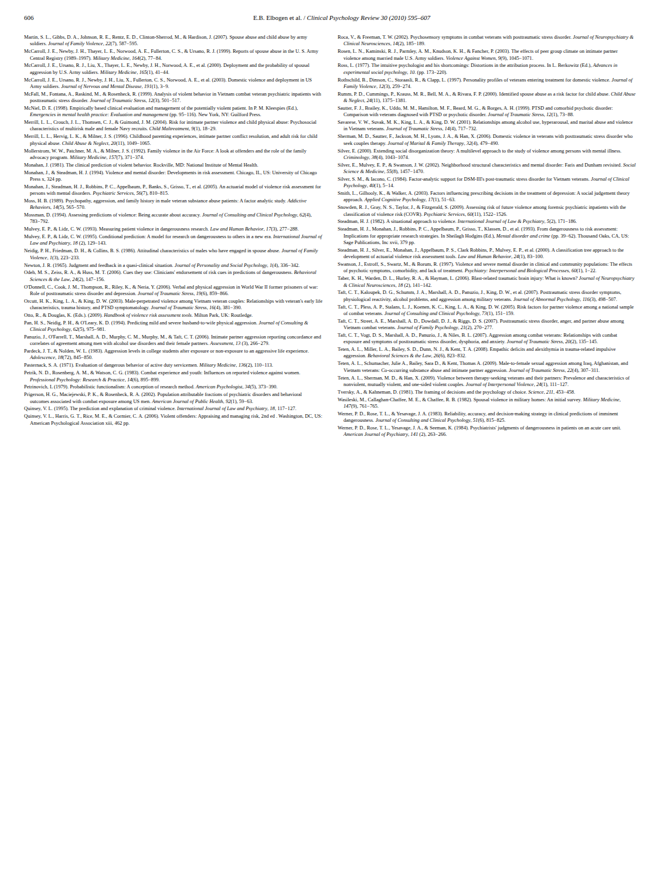606
E.B. Elbogen et al. / Clinical Psychology Review 30 (2010) 595–607
Martin, S. L., Gibbs, D. A., Johnson, R. E., Rentz, E. D., Clinton-Sherrod, M., & Hardison, J. (2007). Spouse abuse and child abuse by army soldiers. Journal of Family Violence, 22(7), 587−595.
McCarroll, J. E., Newby, J. H., Thayer, L. E., Norwood, A. E., Fullerton, C. S., & Ursano, R. J. (1999). Reports of spouse abuse in the U. S. Army Central Registry (1989–1997). Military Medicine, 164(2), 77−84.
McCarroll, J. E., Ursano, R. J., Liu, X., Thayer, L. E., Newby, J. H., Norwood, A. E., et al. (2000). Deployment and the probability of spousal aggression by U.S. Army soldiers. Military Medicine, 165(1), 41−44.
McCarroll, J. E., Ursano, R. J., Newby, J. H., Liu, X., Fullerton, C. S., Norwood, A. E., et al. (2003). Domestic violence and deployment in US Army soldiers. Journal of Nervous and Mental Disease, 191(1), 3−9.
McFall, M., Fontana, A., Raskind, M., & Rosenheck, R. (1999). Analysis of violent behavior in Vietnam combat veteran psychiatric inpatients with posttraumatic stress disorder. Journal of Traumatic Stress, 12(3), 501−517.
McNiel, D. E. (1998). Empirically based clinical evaluation and management of the potentially violent patient. In P. M. Kleespies (Ed.), Emergencies in mental health practice: Evaluation and management (pp. 95−116). New York, NY: Guilford Press.
Merrill, L. L., Crouch, J. L., Thomsen, C. J., & Guimond, J. M. (2004). Risk for intimate partner violence and child physical abuse: Psychosocial characteristics of multirisk male and female Navy recruits. Child Maltreatment, 9(1), 18−29.
Merrill, L. L., Hervig, L. K., & Milner, J. S. (1996). Childhood parenting experiences, intimate partner conflict resolution, and adult risk for child physical abuse. Child Abuse & Neglect, 20(11), 1049−1065.
Mollerstrom, W. W., Patchner, M. A., & Milner, J. S. (1992). Family violence in the Air Force: A look at offenders and the role of the family advocacy program. Military Medicine, 157(7), 371−374.
Monahan, J. (1981). The clinical prediction of violent behavior. Rockville, MD: National Institute of Mental Health.
Monahan, J., & Steadman, H. J. (1994). Violence and mental disorder: Developments in risk assessment. Chicago, IL, US: University of Chicago Press x, 324 pp.
Monahan, J., Steadman, H. J., Robbins, P. C., Appelbaum, P., Banks, S., Grisso, T., et al. (2005). An actuarial model of violence risk assessment for persons with mental disorders. Psychiatric Services, 56(7), 810−815.
Moss, H. B. (1989). Psychopathy, aggression, and family history in male veteran substance abuse patients: A factor analytic study. Addictive Behaviors, 14(5), 565−570.
Mossman, D. (1994). Assessing predictions of violence: Being accurate about accuracy. Journal of Consulting and Clinical Psychology, 62(4), 783−792.
Mulvey, E. P., & Lidz, C. W. (1993). Measuring patient violence in dangerousness research. Law and Human Behavior, 17(3), 277−288.
Mulvey, E. P., & Lidz, C. W. (1995). Conditional prediction: A model for research on dangerousness to others in a new era. International Journal of Law and Psychiatry, 18 (2), 129−143.
Neidig, P. H., Friedman, D. H., & Collins, B. S. (1986). Attitudinal characteristics of males who have engaged in spouse abuse. Journal of Family Violence, 1(3), 223−233.
Newton, J. R. (1965). Judgment and feedback in a quasi-clinical situation. Journal of Personality and Social Psychology, 1(4), 336−342.
Odeh, M. S., Zeiss, R. A., & Huss, M. T. (2006). Cues they use: Clinicians' endorsement of risk cues in predictions of dangerousness. Behavioral Sciences & the Law, 24(2), 147−156.
O'Donnell, C., Cook, J. M., Thompson, R., Riley, K., & Neria, Y. (2006). Verbal and physical aggression in World War II former prisoners of war: Role of posttraumatic stress disorder and depression. Journal of Traumatic Stress, 19(6), 859−866.
Orcutt, H. K., King, L. A., & King, D. W. (2003). Male-perpetrated violence among Vietnam veteran couples: Relationships with veteran's early life characteristics, trauma history, and PTSD symptomatology. Journal of Traumatic Stress, 16(4), 381−390.
Otto, R., & Douglas, K. (Eds.). (2009). Handbook of violence risk assessment tools. Milton Park, UK: Routledge.
Pan, H. S., Neidig, P. H., & O'Leary, K. D. (1994). Predicting mild and severe husband-to-wife physical aggression. Journal of Consulting & Clinical Psychology, 62(5), 975−981.
Panuzio, J., O'Farrell, T., Marshall, A. D., Murphy, C. M., Murphy, M., & Taft, C. T. (2006). Intimate partner aggression reporting concordance and correlates of agreement among men with alcohol use disorders and their female partners. Assessment, 13 (3), 266−279.
Pardeck, J. T., & Nolden, W. L. (1983). Aggression levels in college students after exposure or non-exposure to an aggressive life experience. Adolescence, 18(72), 845−850.
Pasternack, S. A. (1971). Evaluation of dangerous behavior of active duty servicemen. Military Medicine, 136(2), 110−113.
Petrik, N. D., Rosenberg, A. M., & Watson, C. G. (1983). Combat experience and youth: Influences on reported violence against women. Professional Psychology: Research & Practice, 14(6), 895−899.
Petrinovich, L (1979). Probabilistic functionalism: A conception of research method. American Psychologist, 34(5), 373−390.
Prigerson, H. G., Maciejewski, P. K., & Rosenheck, R. A. (2002). Population attributable fractions of psychiatric disorders and behavioral outcomes associated with combat exposure among US men. American Journal of Public Health, 92(1), 59−63.
Quinsey, V. L. (1995). The prediction and explanation of criminal violence. International Journal of Law and Psychiatry, 18, 117−127.
Quinsey, V. L., Harris, G. T., Rice, M. E., & Cormier, C. A. (2006). Violent offenders: Appraising and managing risk, 2nd ed . Washington, DC, US: American Psychological Association xiii, 462 pp.
Roca, V., & Freeman, T. W. (2002). Psychosensory symptoms in combat veterans with posttraumatic stress disorder. Journal of Neuropsychiatry & Clinical Neurosciences, 14(2), 185−189.
Rosen, L. N., Kaminski, R. J., Parmley, A. M., Knudson, K. H., & Fancher, P. (2003). The effects of peer group climate on intimate partner violence among married male U.S. Army soldiers. Violence Against Women, 9(9), 1045−1071.
Ross, L. (1977). The intuitive psychologist and his shortcomings: Distortions in the attribution process. In L. Berkowitz (Ed.), Advances in experimental social psychology, 10. (pp. 173−220).
Rothschild, B., Dimson, C., Storaasli, R., & Clapp, L. (1997). Personality profiles of veterans entering treatment for domestic violence. Journal of Family Violence, 12(3), 259−274.
Rumm, P. D., Cummings, P., Krauss, M. R., Bell, M. A., & Rivara, F. P. (2000). Identified spouse abuse as a risk factor for child abuse. Child Abuse & Neglect, 24(11), 1375−1381.
Sautter, F. J., Brailey, K., Uddo, M. M., Hamilton, M. F., Beard, M. G., & Borges, A. H. (1999). PTSD and comorbid psychotic disorder: Comparison with veterans diagnosed with PTSD or psychotic disorder. Journal of Traumatic Stress, 12(1), 73−88.
Savarese, V. W., Suvak, M. K., King, L. A., & King, D. W. (2001). Relationships among alcohol use, hyperarousal, and marital abuse and violence in Vietnam veterans. Journal of Traumatic Stress, 14(4), 717−732.
Sherman, M. D., Sautter, F., Jackson, M. H., Lyons, J. A., & Han, X. (2006). Domestic violence in veterans with posttraumatic stress disorder who seek couples therapy. Journal of Marital & Family Therapy, 32(4), 479−490.
Silver, E. (2000). Extending social disorganization theory: A multilevel approach to the study of violence among persons with mental illness. Criminology, 38(4), 1043−1074.
Silver, E., Mulvey, E. P., & Swanson, J. W. (2002). Neighborhood structural characteristics and mental disorder: Faris and Dunham revisited. Social Science & Medicine, 55(8), 1457−1470.
Silver, S. M., & Iacono, C. (1984). Factor-analytic support for DSM-III's post-traumatic stress disorder for Vietnam veterans. Journal of Clinical Psychology, 40(1), 5−14.
Smith, L., Gilhooly, K., & Walker, A. (2003). Factors influencing prescribing decisions in the treatment of depression: A social judgement theory approach. Applied Cognitive Psychology, 17(1), 51−63.
Snowden, R. J., Gray, N. S., Taylor, J., & Fitzgerald, S. (2009). Assessing risk of future violence among forensic psychiatric inpatients with the classification of violence risk (COVR). Psychiatric Services, 60(11), 1522−1526.
Steadman, H. J. (1982). A situational approach to violence. International Journal of Law & Psychiatry, 5(2), 171−186.
Steadman, H. J., Monahan, J., Robbins, P. C., Appelbaum, P., Grisso, T., Klassen, D., et al. (1993). From dangerousness to risk assessment: Implications for appropriate research strategies. In Sheilagh Hodgins (Ed.), Mental disorder and crime (pp. 39−62). Thousand Oaks, CA, US: Sage Publications, Inc xvii, 379 pp.
Steadman, H. J., Silver, E., Monahan, J., Appelbaum, P. S., Clark Robbins, P., Mulvey, E. P., et al. (2000). A classification tree approach to the development of actuarial violence risk assessment tools. Law and Human Behavior, 24(1), 83−100.
Swanson, J., Estroff, S., Swartz, M., & Borum, R. (1997). Violence and severe mental disorder in clinical and community populations: The effects of psychotic symptoms, comorbidity, and lack of treatment. Psychiatry: Interpersonal and Biological Processes, 60(1), 1−22.
Taber, K. H., Warden, D. L., Hurley, R. A., & Hayman, L. (2006). Blast-related traumatic brain injury: What is known? Journal of Neuropsychiatry & Clinical Neurosciences, 18 (2), 141−142.
Taft, C. T., Kaloupek, D. G., Schumm, J. A., Marshall, A. D., Panuzio, J., King, D. W., et al. (2007). Posttraumatic stress disorder symptoms, physiological reactivity, alcohol problems, and aggression among military veterans. Journal of Abnormal Psychology, 116(3), 498−507.
Taft, C. T., Pless, A. P., Stalans, L. J., Koenen, K. C., King, L. A., & King, D. W. (2005). Risk factors for partner violence among a national sample of combat veterans. Journal of Consulting and Clinical Psychology, 73(1), 151−159.
Taft, C. T., Street, A. E., Marshall, A. D., Dowdall, D. J., & Riggs, D. S. (2007). Posttraumatic stress disorder, anger, and partner abuse among Vietnam combat veterans. Journal of Family Psychology, 21(2), 270−277.
Taft, C. T., Vogt, D. S., Marshall, A. D., Panuzio, J., & Niles, B. L. (2007). Aggression among combat veterans: Relationships with combat exposure and symptoms of posttraumatic stress disorder, dysphoria, and anxiety. Journal of Traumatic Stress, 20(2), 135−145.
Teten, A. L., Miller, L. A., Bailey, S. D., Dunn, N. J., & Kent, T. A. (2008). Empathic deficits and alexithymia in trauma-related impulsive aggression. Behavioral Sciences & the Law, 26(6), 823−832.
Teten, A. L., Schumacher, Julie A., Bailey, Sara D., & Kent, Thomas A. (2009). Male-to-female sexual aggression among Iraq, Afghanistan, and Vietnam veterans: Co-occurring substance abuse and intimate partner aggression. Journal of Traumatic Stress, 22(4), 307−311.
Teten, A. L., Sherman, M. D., & Han, X. (2009). Violence between therapy-seeking veterans and their partners: Prevalence and characteristics of nonviolent, mutually violent, and one-sided violent couples. Journal of Interpersonal Violence, 24(1), 111−127.
Tversky, A., & Kahneman, D. (1981). The framing of decisions and the psychology of choice. Science, 211, 453−458.
Wasileski, M., Callaghan-Chaffee, M. E., & Chaffee, R. B. (1982). Spousal violence in military homes: An initial survey. Military Medicine, 147(9), 761−765.
Werner, P. D., Rose, T. L., & Yesavage, J. A. (1983). Reliability, accuracy, and decision-making strategy in clinical predictions of imminent dangerousness. Journal of Consulting and Clinical Psychology, 51(6), 815−825.
Werner, P. D., Rose, T. L., Yesavage, J. A., & Seeman, K. (1984). Psychiatrists' judgments of dangerousness in patients on an acute care unit. American Journal of Psychiatry, 141 (2), 263−266.